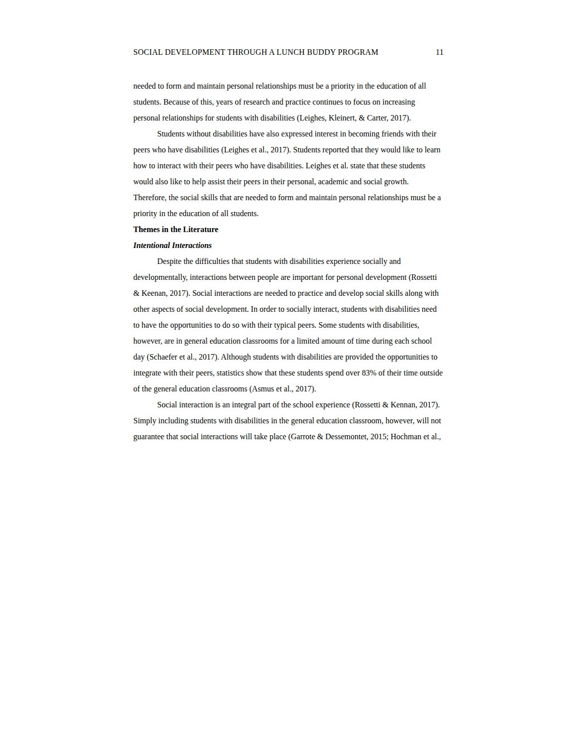Social Development Through a Lunch Buddy Program 11
needed to form and maintain personal relationships must be a priority in the education of all students. Because of this, years of research and practice continues to focus on increasing personal relationships for students with disabilities (Leighes, Kleinert, & Carter, 2017).
Students without disabilities have also expressed interest in becoming friends with their peers who have disabilities (Leighes et al., 2017). Students reported that they would like to learn how to interact with their peers who have disabilities. Leighes et al. state that these students would also like to help assist their peers in their personal, academic and social growth. Therefore, the social skills that are needed to form and maintain personal relationships must be a priority in the education of all students.
Themes in the Literature
Intentional Interactions
Despite the difficulties that students with disabilities experience socially and developmentally, interactions between people are important for personal development (Rossetti & Keenan, 2017). Social interactions are needed to practice and develop social skills along with other aspects of social development. In order to socially interact, students with disabilities need to have the opportunities to do so with their typical peers. Some students with disabilities, however, are in general education classrooms for a limited amount of time during each school day (Schaefer et al., 2017). Although students with disabilities are provided the opportunities to integrate with their peers, statistics show that these students spend over 83% of their time outside of the general education classrooms (Asmus et al., 2017).
Social interaction is an integral part of the school experience (Rossetti & Kennan, 2017). Simply including students with disabilities in the general education classroom, however, will not guarantee that social interactions will take place (Garrote & Dessemontet, 2015; Hochman et al.,